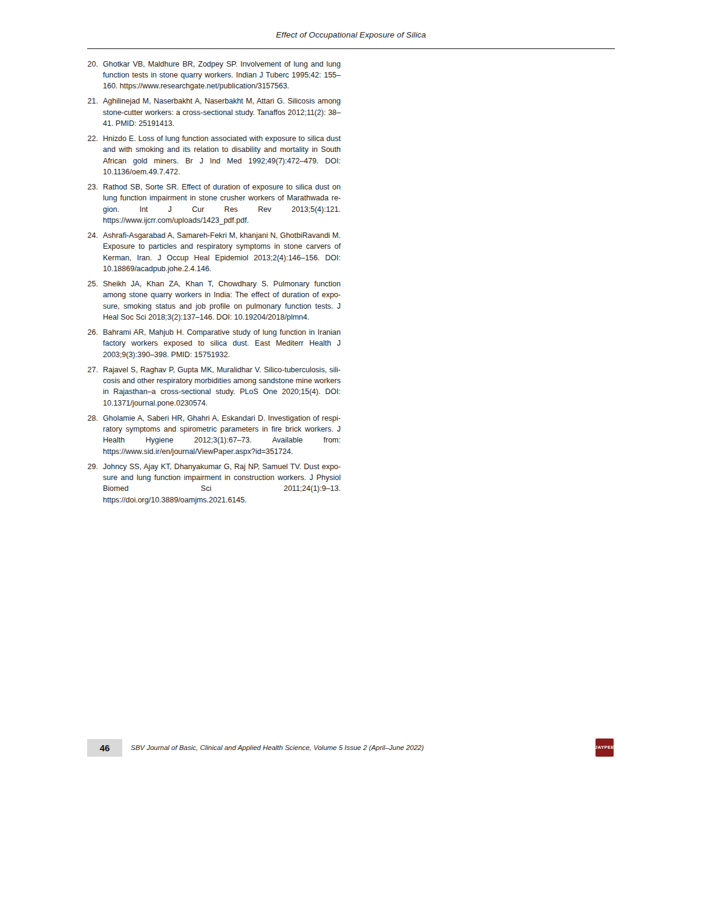Effect of Occupational Exposure of Silica
20. Ghotkar VB, Maldhure BR, Zodpey SP. Involvement of lung and lung function tests in stone quarry workers. Indian J Tuberc 1995;42: 155–160. https://www.researchgate.net/publication/3157563.
21. Aghilinejad M, Naserbakht A, Naserbakht M, Attari G. Silicosis among stone-cutter workers: a cross-sectional study. Tanaffos 2012;11(2): 38–41. PMID: 25191413.
22. Hnizdo E. Loss of lung function associated with exposure to silica dust and with smoking and its relation to disability and mortality in South African gold miners. Br J Ind Med 1992;49(7):472–479. DOI: 10.1136/oem.49.7.472.
23. Rathod SB, Sorte SR. Effect of duration of exposure to silica dust on lung function impairment in stone crusher workers of Marathwada region. Int J Cur Res Rev 2013;5(4):121. https://www.ijcrr.com/uploads/1423_pdf.pdf.
24. Ashrafi-Asgarabad A, Samareh-Fekri M, khanjani N, GhotbiRavandi M. Exposure to particles and respiratory symptoms in stone carvers of Kerman, Iran. J Occup Heal Epidemiol 2013;2(4):146–156. DOI: 10.18869/acadpub.johe.2.4.146.
25. Sheikh JA, Khan ZA, Khan T, Chowdhary S. Pulmonary function among stone quarry workers in India: The effect of duration of exposure, smoking status and job profile on pulmonary function tests. J Heal Soc Sci 2018;3(2):137–146. DOI: 10.19204/2018/plmn4.
26. Bahrami AR, Mahjub H. Comparative study of lung function in Iranian factory workers exposed to silica dust. East Mediterr Health J 2003;9(3):390–398. PMID: 15751932.
27. Rajavel S, Raghav P, Gupta MK, Muralidhar V. Silico-tuberculosis, silicosis and other respiratory morbidities among sandstone mine workers in Rajasthan–a cross-sectional study. PLoS One 2020;15(4). DOI: 10.1371/journal.pone.0230574.
28. Gholamie A, Saberi HR, Ghahri A, Eskandari D. Investigation of respiratory symptoms and spirometric parameters in fire brick workers. J Health Hygiene 2012;3(1):67–73. Available from: https://www.sid.ir/en/journal/ViewPaper.aspx?id=351724.
29. Johncy SS, Ajay KT, Dhanyakumar G, Raj NP, Samuel TV. Dust exposure and lung function impairment in construction workers. J Physiol Biomed Sci 2011;24(1):9–13. https://doi.org/10.3889/oamjms.2021.6145.
46
SBV Journal of Basic, Clinical and Applied Health Science, Volume 5 Issue 2 (April–June 2022)
JAYPEE